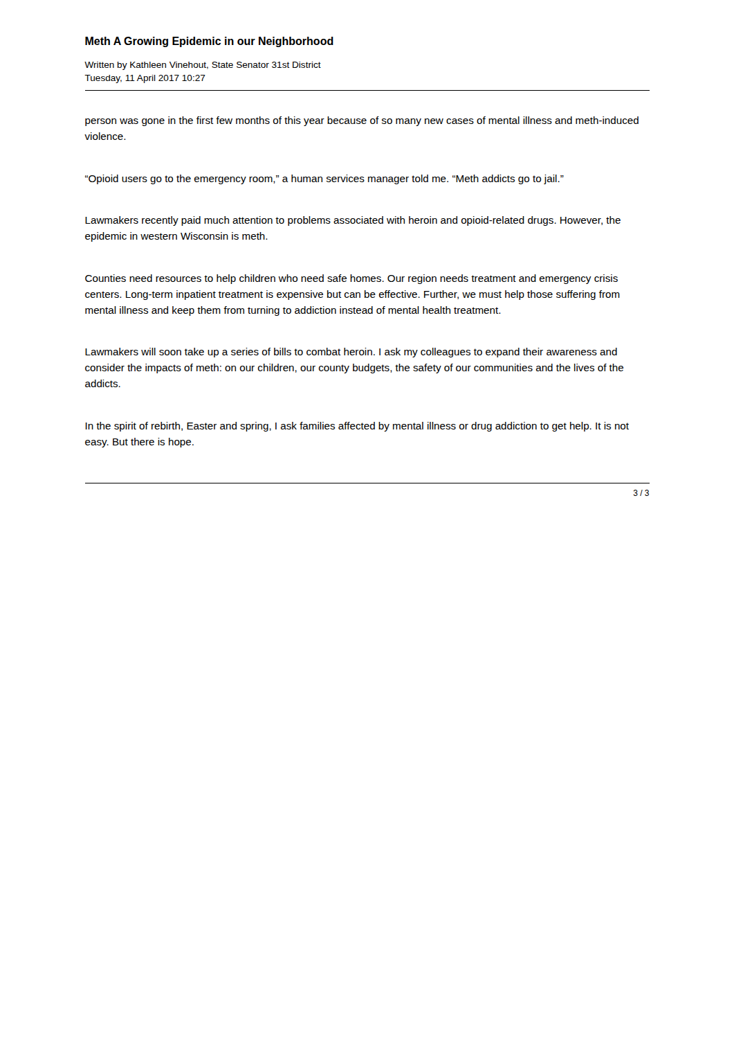Meth A Growing Epidemic in our Neighborhood
Written by Kathleen Vinehout, State Senator 31st District
Tuesday, 11 April 2017 10:27
person was gone in the first few months of this year because of so many new cases of mental illness and meth-induced violence.
“Opioid users go to the emergency room,” a human services manager told me. “Meth addicts go to jail.”
Lawmakers recently paid much attention to problems associated with heroin and opioid-related drugs. However, the epidemic in western Wisconsin is meth.
Counties need resources to help children who need safe homes. Our region needs treatment and emergency crisis centers. Long-term inpatient treatment is expensive but can be effective. Further, we must help those suffering from mental illness and keep them from turning to addiction instead of mental health treatment.
Lawmakers will soon take up a series of bills to combat heroin. I ask my colleagues to expand their awareness and consider the impacts of meth: on our children, our county budgets, the safety of our communities and the lives of the addicts.
In the spirit of rebirth, Easter and spring, I ask families affected by mental illness or drug addiction to get help. It is not easy. But there is hope.
3 / 3